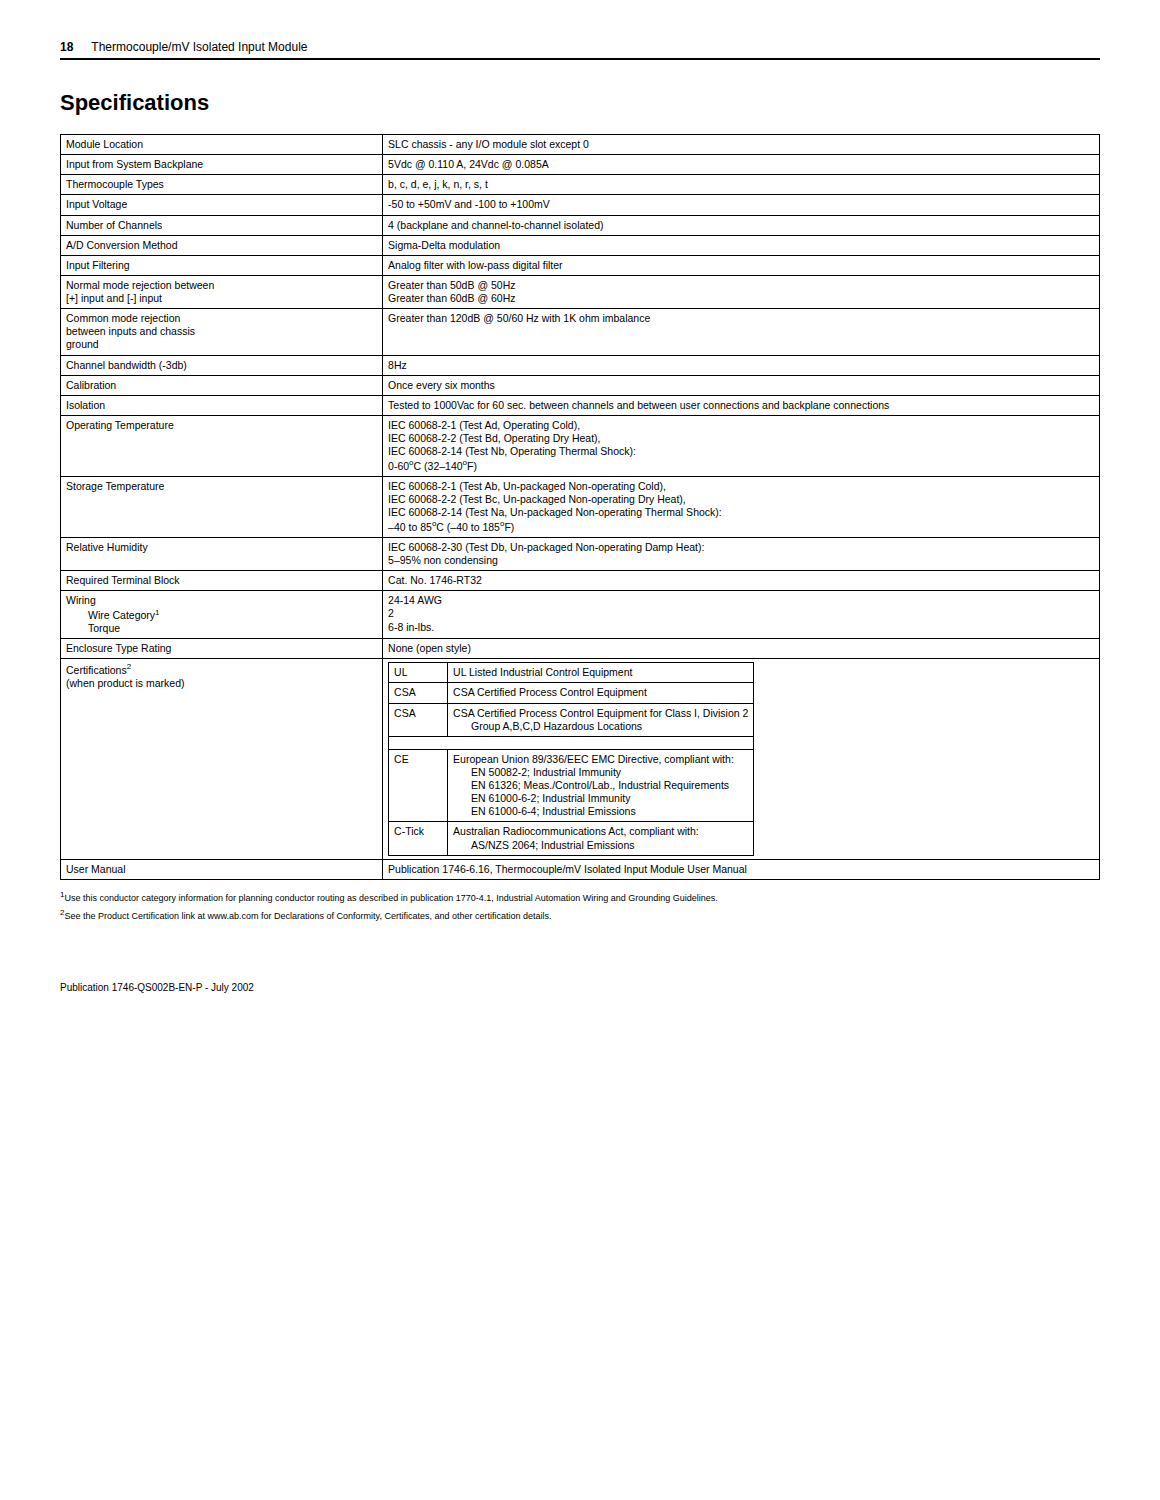18 Thermocouple/mV Isolated Input Module
Specifications
| Module Location | SLC chassis - any I/O module slot except 0 |
| Input from System Backplane | 5Vdc @ 0.110 A, 24Vdc @ 0.085A |
| Thermocouple Types | b, c, d, e, j, k, n, r, s, t |
| Input Voltage | -50 to +50mV and -100 to +100mV |
| Number of Channels | 4 (backplane and channel-to-channel isolated) |
| A/D Conversion Method | Sigma-Delta modulation |
| Input Filtering | Analog filter with low-pass digital filter |
| Normal mode rejection between [+] input and [-] input | Greater than 50dB @ 50Hz Greater than 60dB @ 60Hz |
| Common mode rejection between inputs and chassis ground | Greater than 120dB @ 50/60 Hz with 1K ohm imbalance |
| Channel bandwidth (-3db) | 8Hz |
| Calibration | Once every six months |
| Isolation | Tested to 1000Vac for 60 sec. between channels and between user connections and backplane connections |
| Operating Temperature | IEC 60068-2-1 (Test Ad, Operating Cold), IEC 60068-2-2 (Test Bd, Operating Dry Heat), IEC 60068-2-14 (Test Nb, Operating Thermal Shock): 0-60 o C (32–140 o F) |
| Storage Temperature | IEC 60068-2-1 (Test Ab, Un-packaged Non-operating Cold), IEC 60068-2-2 (Test Bc, Un-packaged Non-operating Dry Heat), IEC 60068-2-14 (Test Na, Un-packaged Non-operating Thermal Shock): –40 to 85 o C (–40 to 185 o F) |
| Relative Humidity | IEC 60068-2-30 (Test Db, Un-packaged Non-operating Damp Heat): 5–95% non condensing |
| Required Terminal Block | Cat. No. 1746-RT32 |
| Wiring Wire Category 1 Torque | 24-14 AWG 2 6-8 in-lbs. |
| Enclosure Type Rating | None (open style) |
| Certifications 2 (when product is marked) | / UL / UL Listed Industrial Control Equipment / / CSA / CSA Certified Process Control Equipment / / CSA / CSA Certified Process Control Equipment for Class I, Division 2 Group A,B,C,D Hazardous Locations / / CE / European Union 89/336/EEC EMC Directive, compliant with: EN 50082-2; Industrial Immunity EN 61326; Meas./Control/Lab., Industrial Requirements EN 61000-6-2; Industrial Immunity EN 61000-6-4; Industrial Emissions / / C-Tick / Australian Radiocommunications Act, compliant with: AS/NZS 2064; Industrial Emissions / |
| User Manual | Publication 1746-6.16, Thermocouple/mV Isolated Input Module User Manual |
1Use this conductor category information for planning conductor routing as described in publication 1770-4.1, Industrial Automation Wiring and Grounding Guidelines.
2See the Product Certification link at www.ab.com for Declarations of Conformity, Certificates, and other certification details.
Publication 1746-QS002B-EN-P - July 2002